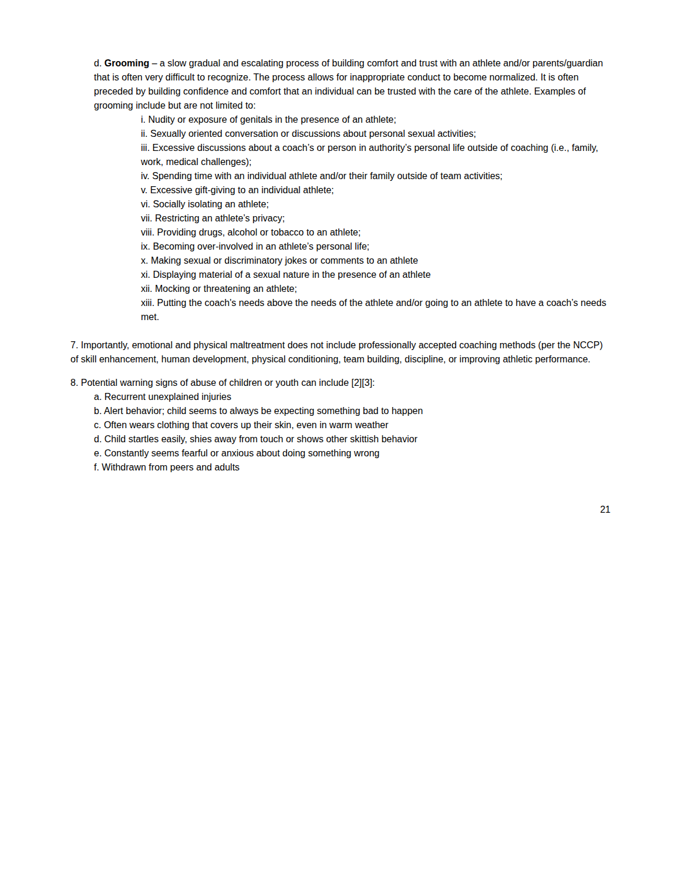d. Grooming – a slow gradual and escalating process of building comfort and trust with an athlete and/or parents/guardian that is often very difficult to recognize. The process allows for inappropriate conduct to become normalized. It is often preceded by building confidence and comfort that an individual can be trusted with the care of the athlete. Examples of grooming include but are not limited to:
i. Nudity or exposure of genitals in the presence of an athlete;
ii. Sexually oriented conversation or discussions about personal sexual activities;
iii. Excessive discussions about a coach’s or person in authority’s personal life outside of coaching (i.e., family, work, medical challenges);
iv. Spending time with an individual athlete and/or their family outside of team activities;
v. Excessive gift-giving to an individual athlete;
vi. Socially isolating an athlete;
vii. Restricting an athlete’s privacy;
viii. Providing drugs, alcohol or tobacco to an athlete;
ix. Becoming over-involved in an athlete’s personal life;
x. Making sexual or discriminatory jokes or comments to an athlete
xi. Displaying material of a sexual nature in the presence of an athlete
xii. Mocking or threatening an athlete;
xiii. Putting the coach's needs above the needs of the athlete and/or going to an athlete to have a coach’s needs met.
7. Importantly, emotional and physical maltreatment does not include professionally accepted coaching methods (per the NCCP) of skill enhancement, human development, physical conditioning, team building, discipline, or improving athletic performance.
8. Potential warning signs of abuse of children or youth can include [2][3]:
a. Recurrent unexplained injuries
b. Alert behavior; child seems to always be expecting something bad to happen
c. Often wears clothing that covers up their skin, even in warm weather
d. Child startles easily, shies away from touch or shows other skittish behavior
e. Constantly seems fearful or anxious about doing something wrong
f. Withdrawn from peers and adults
21